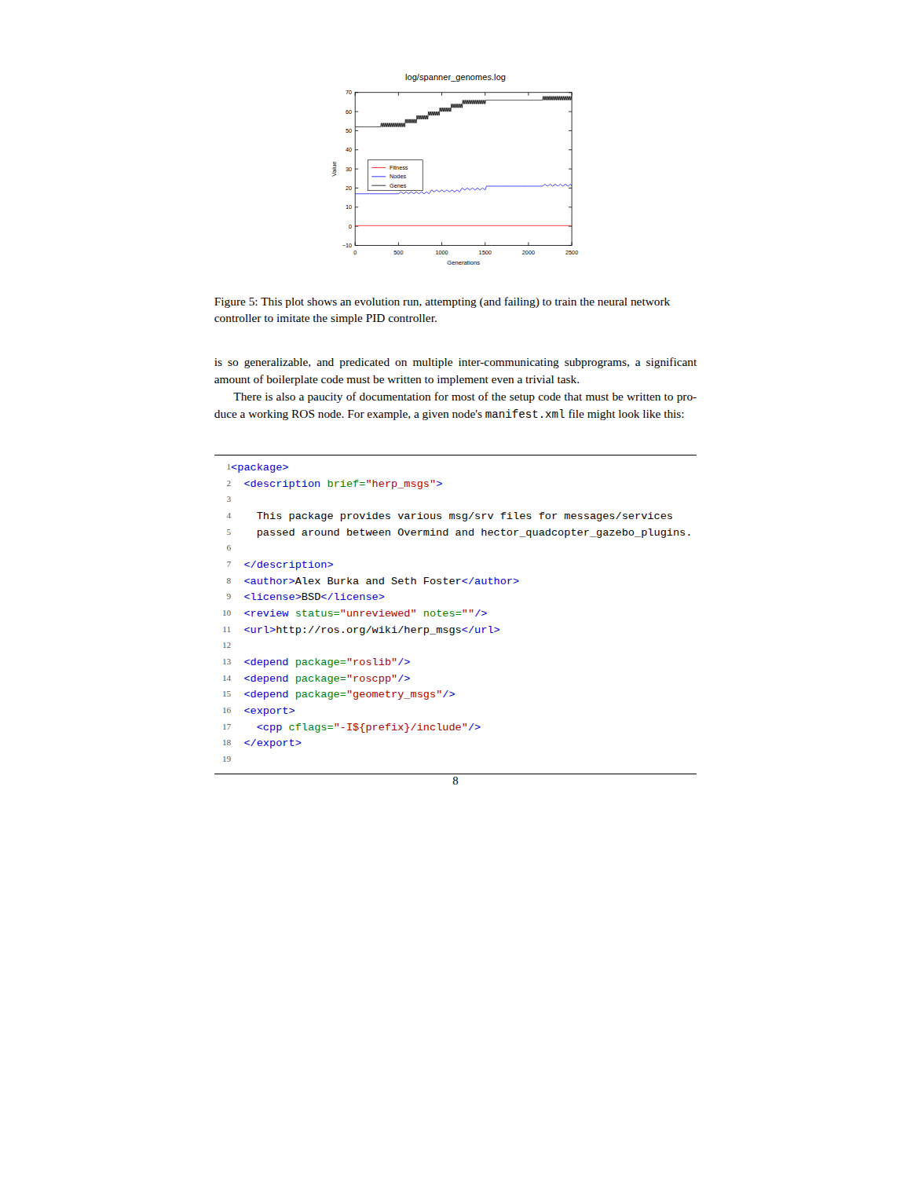log/spanner_genomes.log
70 60 50 40 30 20 10 0 −10 0 500 1000 1500 2000 2500 Generations Value Fitness Nodes Genes
Figure 5: This plot shows an evolution run, attempting (and failing) to train the neural network controller to imitate the simple PID controller.
is so generalizable, and predicated on multiple inter-communicating subprograms, a significant amount of boilerplate code must be written to implement even a trivial task.
There is also a paucity of documentation for most of the setup code that must be written to produce a working ROS node. For example, a given node's manifest.xml file might look like this:
| 1 | <package> |
| 2 | <description brief= "herp_msgs" > |
| 3 | |
| 4 | This package provides various msg/srv files for messages/services |
| 5 | passed around between Overmind and hector_quadcopter_gazebo_plugins. |
| 6 | |
| 7 | </description> |
| 8 | <author> Alex Burka and Seth Foster </author> |
| 9 | <license> BSD </license> |
| 10 | <review status= "unreviewed" notes= "" /> |
| 11 | <url> http://ros.org/wiki/herp_msgs </url> |
| 12 | |
| 13 | <depend package= "roslib" /> |
| 14 | <depend package= "roscpp" /> |
| 15 | <depend package= "geometry_msgs" /> |
| 16 | <export> |
| 17 | <cpp cflags= "-I${prefix}/include" /> |
| 18 | </export> |
| 19 | |
8